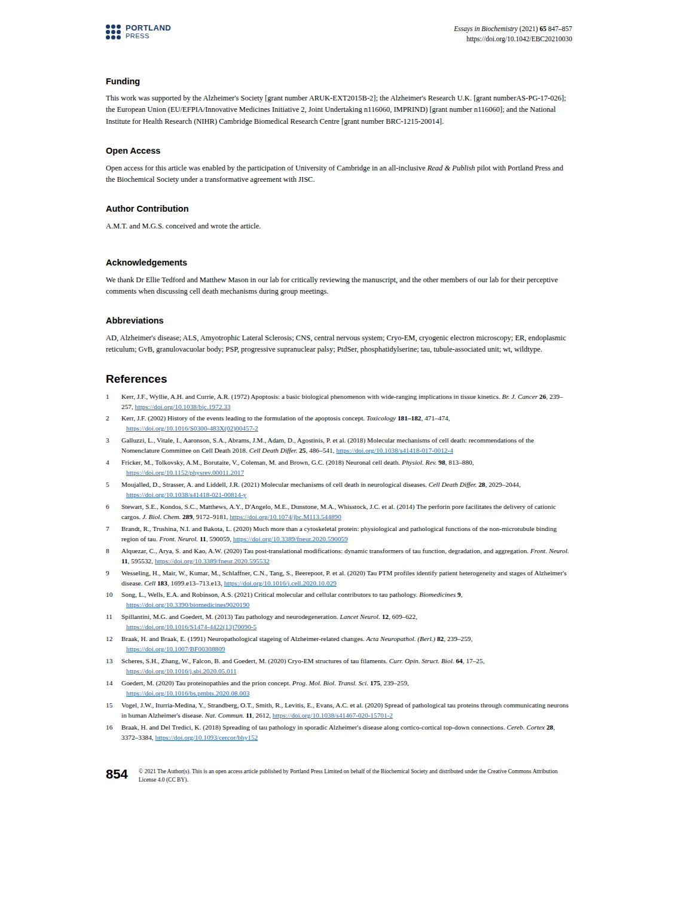PORTLAND PRESS
Essays in Biochemistry (2021) 65 847–857
https://doi.org/10.1042/EBC20210030
Funding
This work was supported by the Alzheimer's Society [grant number ARUK-EXT2015B-2]; the Alzheimer's Research U.K. [grant numberAS-PG-17-026]; the European Union (EU/EFPIA/Innovative Medicines Initiative 2, Joint Undertaking n116060, IMPRIND) [grant number n116060]; and the National Institute for Health Research (NIHR) Cambridge Biomedical Research Centre [grant number BRC-1215-20014].
Open Access
Open access for this article was enabled by the participation of University of Cambridge in an all-inclusive Read & Publish pilot with Portland Press and the Biochemical Society under a transformative agreement with JISC.
Author Contribution
A.M.T. and M.G.S. conceived and wrote the article.
Acknowledgements
We thank Dr Ellie Tedford and Matthew Mason in our lab for critically reviewing the manuscript, and the other members of our lab for their perceptive comments when discussing cell death mechanisms during group meetings.
Abbreviations
AD, Alzheimer's disease; ALS, Amyotrophic Lateral Sclerosis; CNS, central nervous system; Cryo-EM, cryogenic electron microscopy; ER, endoplasmic reticulum; GvB, granulovacuolar body; PSP, progressive supranuclear palsy; PtdSer, phosphatidylserine; tau, tubule-associated unit; wt, wildtype.
References
Kerr, J.F., Wyllie, A.H. and Currie, A.R. (1972) Apoptosis: a basic biological phenomenon with wide-ranging implications in tissue kinetics. Br. J. Cancer 26, 239–257, https://doi.org/10.1038/bjc.1972.33
Kerr, J.F. (2002) History of the events leading to the formulation of the apoptosis concept. Toxicology 181–182, 471–474,https://doi.org/10.1016/S0300-483X(02)00457-2
Galluzzi, L., Vitale, I., Aaronson, S.A., Abrams, J.M., Adam, D., Agostinis, P. et al. (2018) Molecular mechanisms of cell death: recommendations of the Nomenclature Committee on Cell Death 2018. Cell Death Differ. 25, 486–541, https://doi.org/10.1038/s41418-017-0012-4
Fricker, M., Tolkovsky, A.M., Borutaite, V., Coleman, M. and Brown, G.C. (2018) Neuronal cell death. Physiol. Rev. 98, 813–880,https://doi.org/10.1152/physrev.00011.2017
Moujalled, D., Strasser, A. and Liddell, J.R. (2021) Molecular mechanisms of cell death in neurological diseases. Cell Death Differ. 28, 2029–2044,https://doi.org/10.1038/s41418-021-00814-y
Stewart, S.E., Kondos, S.C., Matthews, A.Y., D'Angelo, M.E., Dunstone, M.A., Whisstock, J.C. et al. (2014) The perforin pore facilitates the delivery of cationic cargos. J. Biol. Chem. 289, 9172–9181, https://doi.org/10.1074/jbc.M113.544890
Brandt, R., Trushina, N.I. and Bakota, L. (2020) Much more than a cytoskeletal protein: physiological and pathological functions of the non-microtubule binding region of tau. Front. Neurol. 11, 590059, https://doi.org/10.3389/fneur.2020.590059
Alquezar, C., Arya, S. and Kao, A.W. (2020) Tau post-translational modifications: dynamic transformers of tau function, degradation, and aggregation. Front. Neurol. 11, 595532, https://doi.org/10.3389/fneur.2020.595532
Wesseling, H., Mair, W., Kumar, M., Schlaffner, C.N., Tang, S., Beerepoot, P. et al. (2020) Tau PTM profiles identify patient heterogeneity and stages of Alzheimer's disease. Cell 183, 1699.e13–713.e13, https://doi.org/10.1016/j.cell.2020.10.029
Song, L., Wells, E.A. and Robinson, A.S. (2021) Critical molecular and cellular contributors to tau pathology. Biomedicines 9,https://doi.org/10.3390/biomedicines9020190
Spillantini, M.G. and Goedert, M. (2013) Tau pathology and neurodegeneration. Lancet Neurol. 12, 609–622,https://doi.org/10.1016/S1474-4422(13)70090-5
Braak, H. and Braak, E. (1991) Neuropathological stageing of Alzheimer-related changes. Acta Neuropathol. (Berl.) 82, 239–259,https://doi.org/10.1007/BF00308809
Scheres, S.H., Zhang, W., Falcon, B. and Goedert, M. (2020) Cryo-EM structures of tau filaments. Curr. Opin. Struct. Biol. 64, 17–25,https://doi.org/10.1016/j.sbi.2020.05.011
Goedert, M. (2020) Tau proteinopathies and the prion concept. Prog. Mol. Biol. Transl. Sci. 175, 239–259,https://doi.org/10.1016/bs.pmbts.2020.08.003
Vogel, J.W., Iturria-Medina, Y., Strandberg, O.T., Smith, R., Levitis, E., Evans, A.C. et al. (2020) Spread of pathological tau proteins through communicating neurons in human Alzheimer's disease. Nat. Commun. 11, 2612, https://doi.org/10.1038/s41467-020-15701-2
Braak, H. and Del Tredici, K. (2018) Spreading of tau pathology in sporadic Alzheimer's disease along cortico-cortical top-down connections. Cereb. Cortex 28, 3372–3384, https://doi.org/10.1093/cercor/bhy152
854
© 2021 The Author(s). This is an open access article published by Portland Press Limited on behalf of the Biochemical Society and distributed under the Creative Commons Attribution License 4.0 (CC BY).